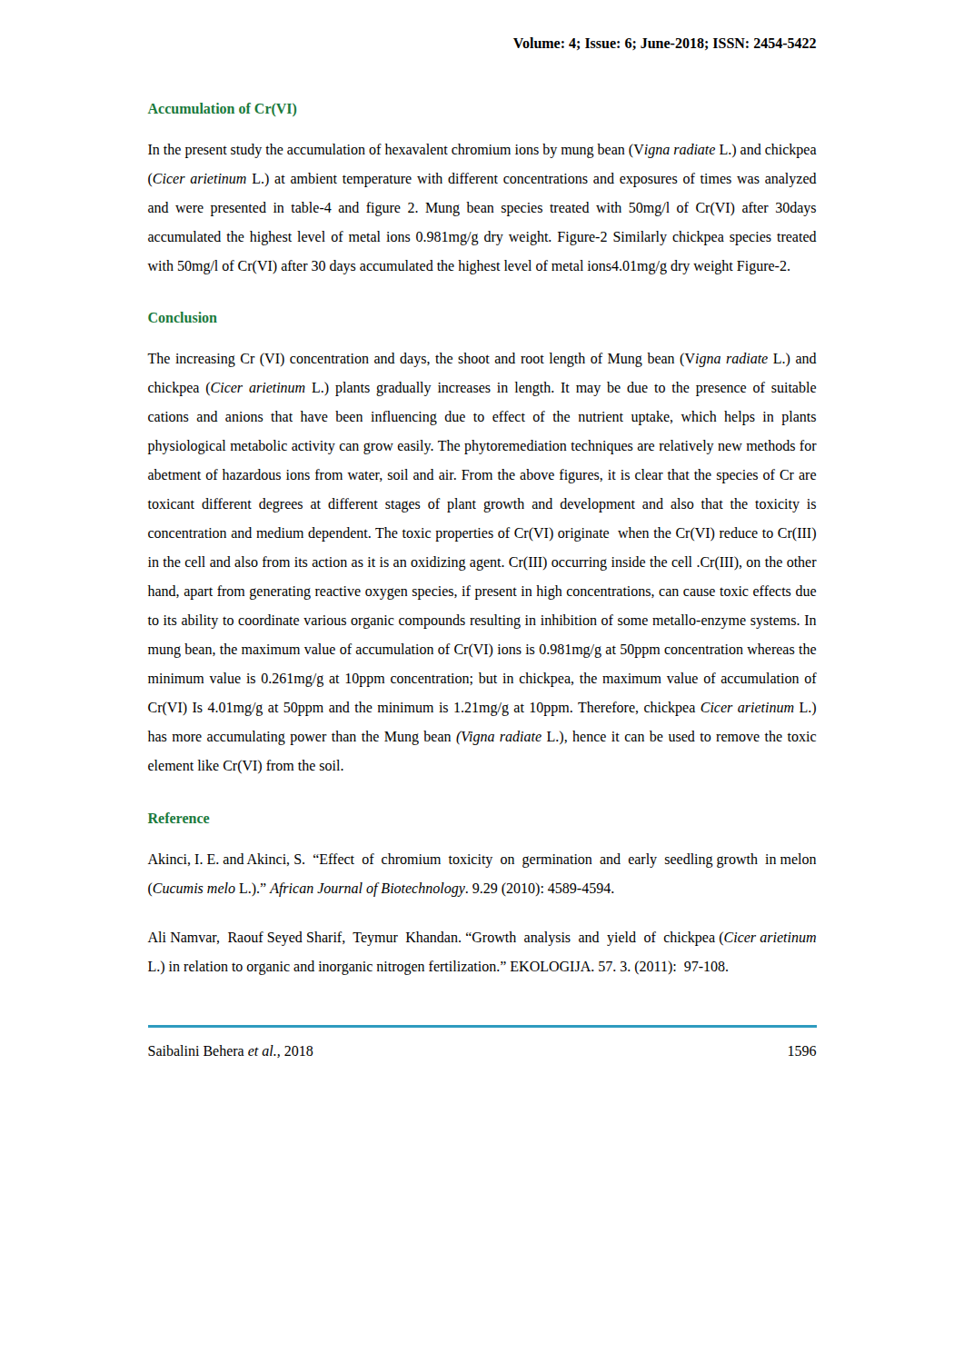Volume: 4; Issue: 6; June-2018; ISSN: 2454-5422
Accumulation of Cr(VI)
In the present study the accumulation of hexavalent chromium ions by mung bean (Vigna radiate L.) and chickpea (Cicer arietinum L.) at ambient temperature with different concentrations and exposures of times was analyzed and were presented in table-4 and figure 2. Mung bean species treated with 50mg/l of Cr(VI) after 30days accumulated the highest level of metal ions 0.981mg/g dry weight. Figure-2 Similarly chickpea species treated with 50mg/l of Cr(VI) after 30 days accumulated the highest level of metal ions4.01mg/g dry weight Figure-2.
Conclusion
The increasing Cr (VI) concentration and days, the shoot and root length of Mung bean (Vigna radiate L.) and chickpea (Cicer arietinum L.) plants gradually increases in length. It may be due to the presence of suitable cations and anions that have been influencing due to effect of the nutrient uptake, which helps in plants physiological metabolic activity can grow easily. The phytoremediation techniques are relatively new methods for abetment of hazardous ions from water, soil and air. From the above figures, it is clear that the species of Cr are toxicant different degrees at different stages of plant growth and development and also that the toxicity is concentration and medium dependent. The toxic properties of Cr(VI) originate when the Cr(VI) reduce to Cr(III) in the cell and also from its action as it is an oxidizing agent. Cr(III) occurring inside the cell .Cr(III), on the other hand, apart from generating reactive oxygen species, if present in high concentrations, can cause toxic effects due to its ability to coordinate various organic compounds resulting in inhibition of some metallo-enzyme systems. In mung bean, the maximum value of accumulation of Cr(VI) ions is 0.981mg/g at 50ppm concentration whereas the minimum value is 0.261mg/g at 10ppm concentration; but in chickpea, the maximum value of accumulation of Cr(VI) Is 4.01mg/g at 50ppm and the minimum is 1.21mg/g at 10ppm. Therefore, chickpea Cicer arietinum L.) has more accumulating power than the Mung bean (Vigna radiate L.), hence it can be used to remove the toxic element like Cr(VI) from the soil.
Reference
Akinci, I. E. and Akinci, S. “Effect of chromium toxicity on germination and early seedling growth in melon (Cucumis melo L.).” African Journal of Biotechnology. 9.29 (2010): 4589-4594.
Ali Namvar, Raouf Seyed Sharif, Teymur Khandan. “Growth analysis and yield of chickpea (Cicer arietinum L.) in relation to organic and inorganic nitrogen fertilization.” EKOLOGIJA. 57. 3. (2011): 97-108.
Saibalini Behera et al., 2018 1596